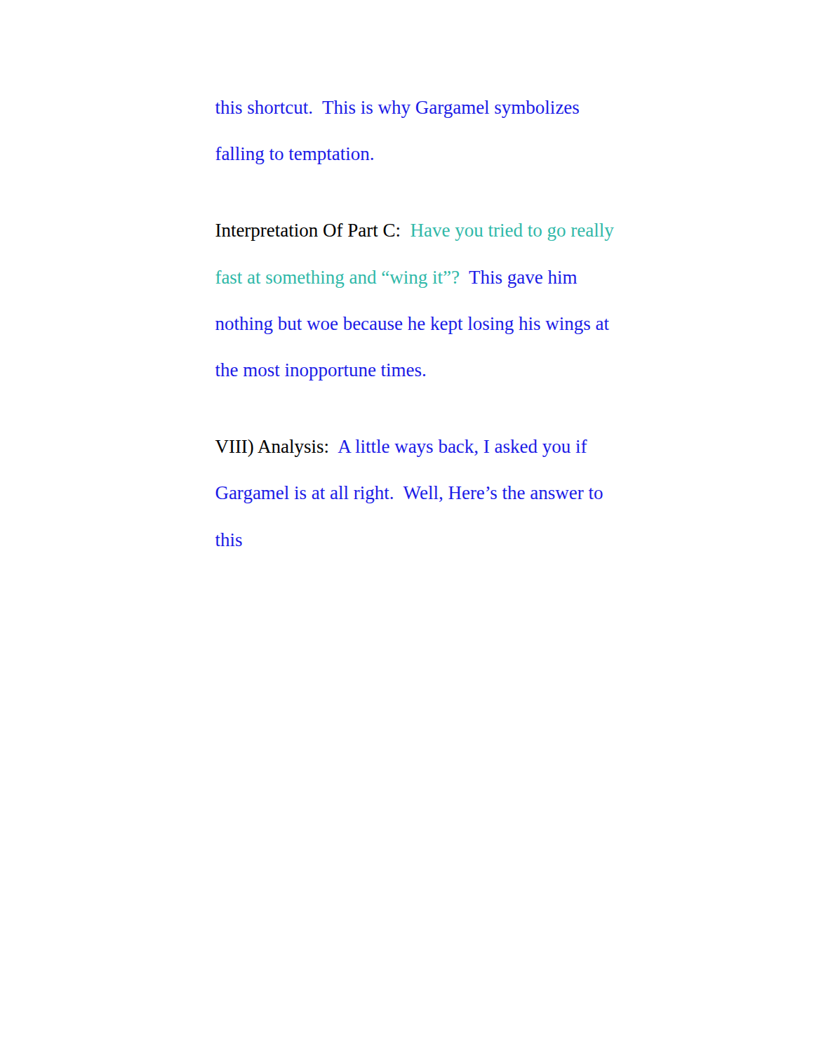this shortcut. This is why Gargamel symbolizes falling to temptation.
Interpretation Of Part C: Have you tried to go really fast at something and “wing it”? This gave him nothing but woe because he kept losing his wings at the most inopportune times.
VIII) Analysis: A little ways back, I asked you if Gargamel is at all right. Well, Here’s the answer to this